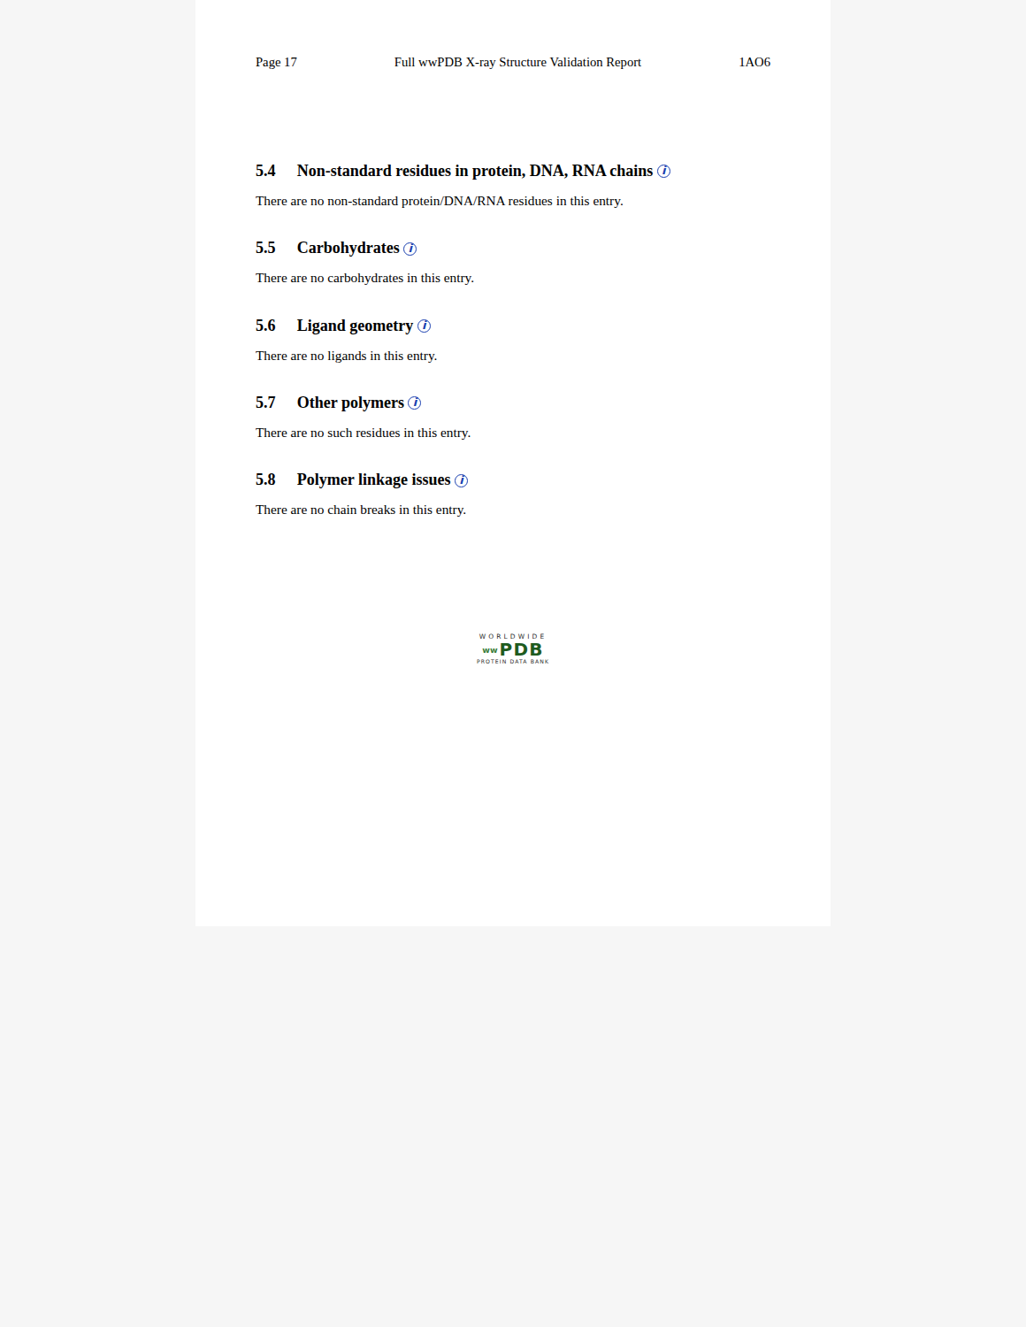Page 17
Full wwPDB X-ray Structure Validation Report
1AO6
5.4 Non-standard residues in protein, DNA, RNA chainsi
There are no non-standard protein/DNA/RNA residues in this entry.
5.5 Carbohydratesi
There are no carbohydrates in this entry.
5.6 Ligand geometryi
There are no ligands in this entry.
5.7 Other polymersi
There are no such residues in this entry.
5.8 Polymer linkage issuesi
There are no chain breaks in this entry.
WORLDWIDE
ww PDB
PROTEIN DATA BANK